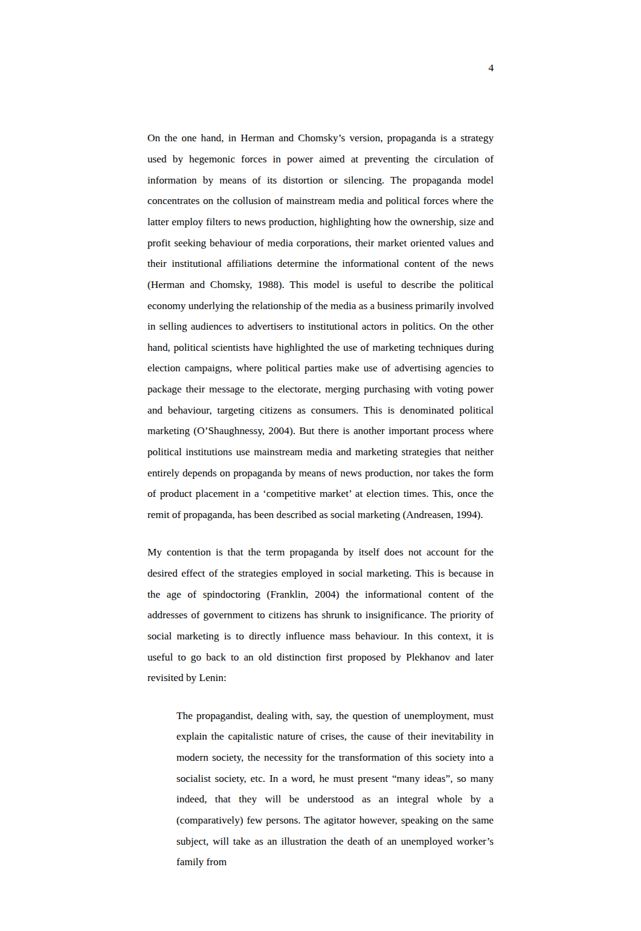4
On the one hand, in Herman and Chomsky’s version, propaganda is a strategy used by hegemonic forces in power aimed at preventing the circulation of information by means of its distortion or silencing. The propaganda model concentrates on the collusion of mainstream media and political forces where the latter employ filters to news production, highlighting how the ownership, size and profit seeking behaviour of media corporations, their market oriented values and their institutional affiliations determine the informational content of the news (Herman and Chomsky, 1988). This model is useful to describe the political economy underlying the relationship of the media as a business primarily involved in selling audiences to advertisers to institutional actors in politics. On the other hand, political scientists have highlighted the use of marketing techniques during election campaigns, where political parties make use of advertising agencies to package their message to the electorate, merging purchasing with voting power and behaviour, targeting citizens as consumers. This is denominated political marketing (O’Shaughnessy, 2004). But there is another important process where political institutions use mainstream media and marketing strategies that neither entirely depends on propaganda by means of news production, nor takes the form of product placement in a ‘competitive market’ at election times. This, once the remit of propaganda, has been described as social marketing (Andreasen, 1994).
My contention is that the term propaganda by itself does not account for the desired effect of the strategies employed in social marketing. This is because in the age of spindoctoring (Franklin, 2004) the informational content of the addresses of government to citizens has shrunk to insignificance. The priority of social marketing is to directly influence mass behaviour. In this context, it is useful to go back to an old distinction first proposed by Plekhanov and later revisited by Lenin:
The propagandist, dealing with, say, the question of unemployment, must explain the capitalistic nature of crises, the cause of their inevitability in modern society, the necessity for the transformation of this society into a socialist society, etc. In a word, he must present “many ideas”, so many indeed, that they will be understood as an integral whole by a (comparatively) few persons. The agitator however, speaking on the same subject, will take as an illustration the death of an unemployed worker’s family from